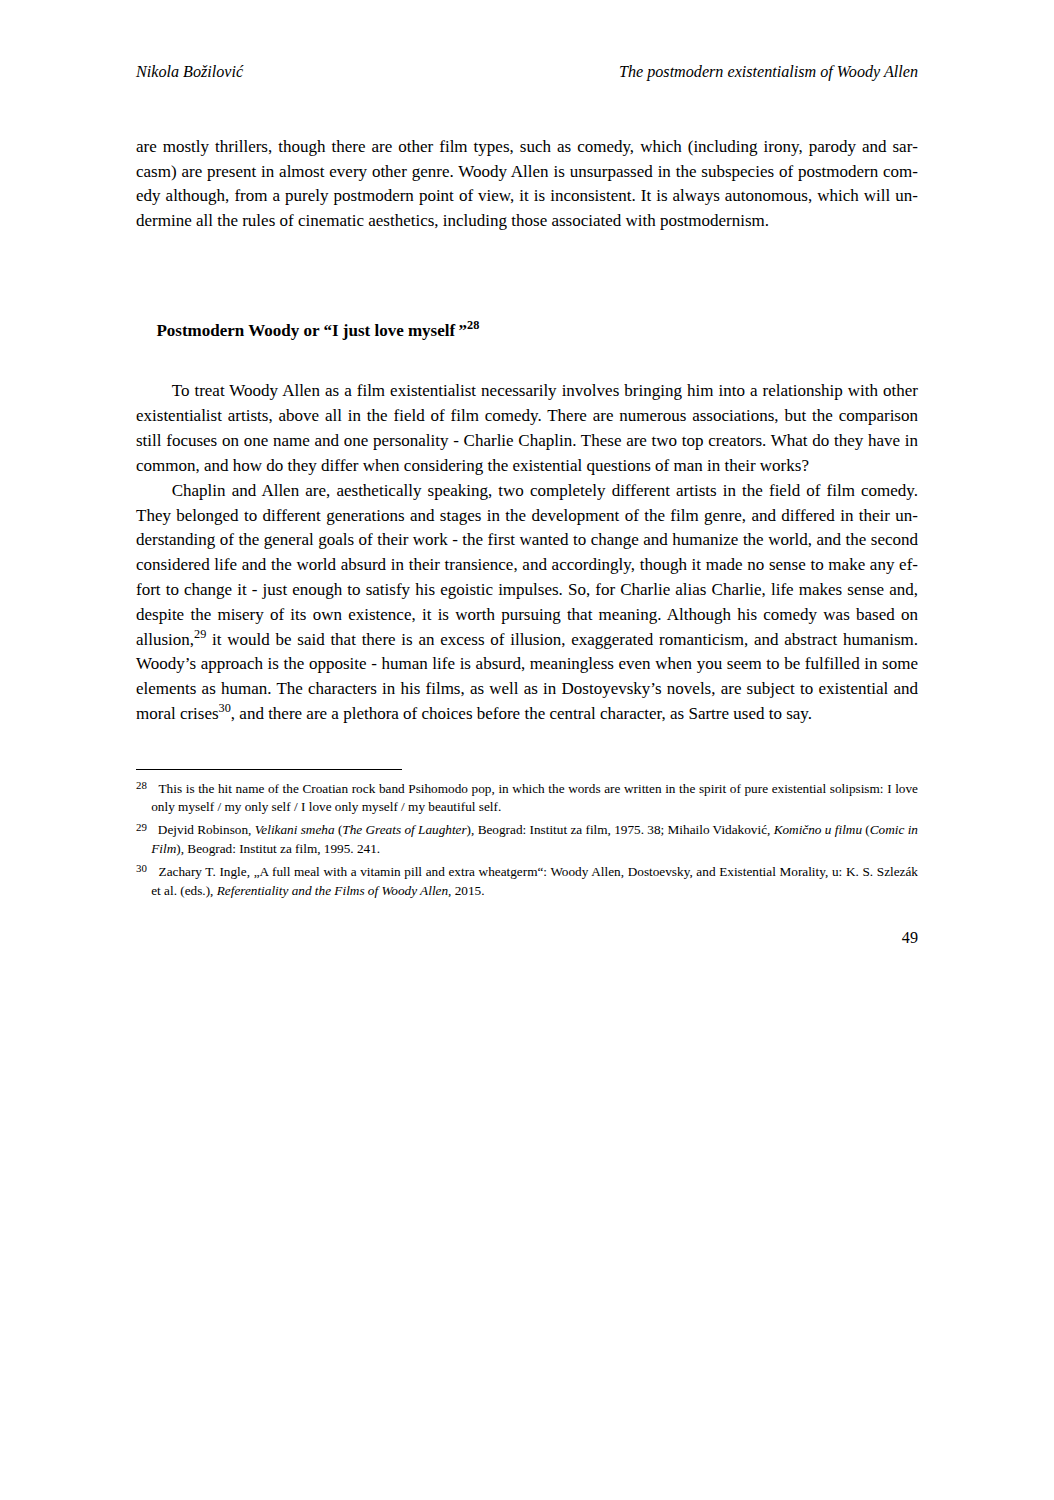Nikola Božilović
The postmodern existentialism of Woody Allen
are mostly thrillers, though there are other film types, such as comedy, which (including irony, parody and sarcasm) are present in almost every other genre. Woody Allen is unsurpassed in the subspecies of postmodern comedy although, from a purely postmodern point of view, it is inconsistent. It is always autonomous, which will undermine all the rules of cinematic aesthetics, including those associated with postmodernism.
Postmodern Woody or “I just love myself ”28
To treat Woody Allen as a film existentialist necessarily involves bringing him into a relationship with other existentialist artists, above all in the field of film comedy. There are numerous associations, but the comparison still focuses on one name and one personality - Charlie Chaplin. These are two top creators. What do they have in common, and how do they differ when considering the existential questions of man in their works?
Chaplin and Allen are, aesthetically speaking, two completely different artists in the field of film comedy. They belonged to different generations and stages in the development of the film genre, and differed in their understanding of the general goals of their work - the first wanted to change and humanize the world, and the second considered life and the world absurd in their transience, and accordingly, though it made no sense to make any effort to change it - just enough to satisfy his egoistic impulses. So, for Charlie alias Charlie, life makes sense and, despite the misery of its own existence, it is worth pursuing that meaning. Although his comedy was based on allusion,29 it would be said that there is an excess of illusion, exaggerated romanticism, and abstract humanism. Woody’s approach is the opposite - human life is absurd, meaningless even when you seem to be fulfilled in some elements as human. The characters in his films, as well as in Dostoyevsky’s novels, are subject to existential and moral crises30, and there are a plethora of choices before the central character, as Sartre used to say.
28 This is the hit name of the Croatian rock band Psihomodo pop, in which the words are written in the spirit of pure existential solipsism: I love only myself / my only self / I love only myself / my beautiful self.
29 Dejvid Robinson, Velikani smeha (The Greats of Laughter), Beograd: Institut za film, 1975. 38; Mihailo Vidaković, Komično u filmu (Comic in Film), Beograd: Institut za film, 1995. 241.
30 Zachary T. Ingle, „A full meal with a vitamin pill and extra wheatgerm“: Woody Allen, Dostoevsky, and Existential Morality, u: K. S. Szlezák et al. (eds.), Referentiality and the Films of Woody Allen, 2015.
49